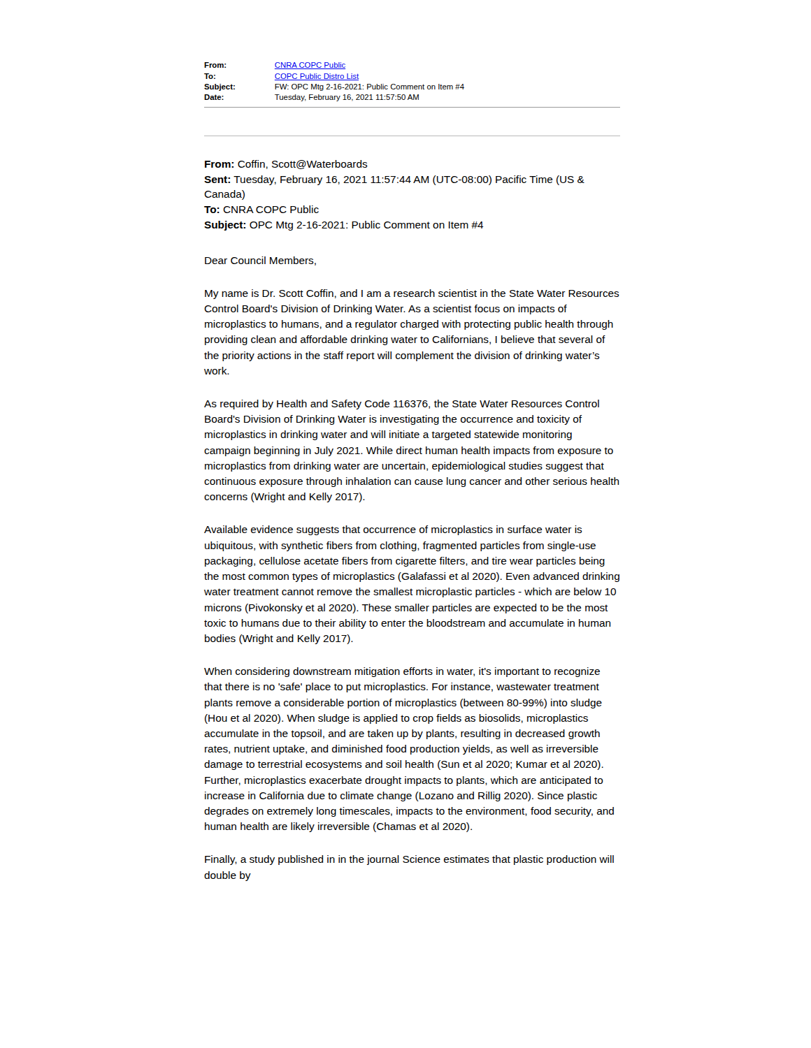| From: | CNRA COPC Public |
| To: | COPC Public Distro List |
| Subject: | FW: OPC Mtg 2-16-2021: Public Comment on Item #4 |
| Date: | Tuesday, February 16, 2021 11:57:50 AM |
From: Coffin, Scott@Waterboards
Sent: Tuesday, February 16, 2021 11:57:44 AM (UTC-08:00) Pacific Time (US & Canada)
To: CNRA COPC Public
Subject: OPC Mtg 2-16-2021: Public Comment on Item #4
Dear Council Members,
My name is Dr. Scott Coffin, and I am a research scientist in the State Water Resources Control Board's Division of Drinking Water. As a scientist focus on impacts of microplastics to humans, and a regulator charged with protecting public health through providing clean and affordable drinking water to Californians, I believe that several of the priority actions in the staff report will complement the division of drinking water’s work.
As required by Health and Safety Code 116376, the State Water Resources Control Board's Division of Drinking Water is investigating the occurrence and toxicity of microplastics in drinking water and will initiate a targeted statewide monitoring campaign beginning in July 2021. While direct human health impacts from exposure to microplastics from drinking water are uncertain, epidemiological studies suggest that continuous exposure through inhalation can cause lung cancer and other serious health concerns (Wright and Kelly 2017).
Available evidence suggests that occurrence of microplastics in surface water is ubiquitous, with synthetic fibers from clothing, fragmented particles from single-use packaging, cellulose acetate fibers from cigarette filters, and tire wear particles being the most common types of microplastics (Galafassi et al 2020). Even advanced drinking water treatment cannot remove the smallest microplastic particles - which are below 10 microns (Pivokonsky et al 2020). These smaller particles are expected to be the most toxic to humans due to their ability to enter the bloodstream and accumulate in human bodies (Wright and Kelly 2017).
When considering downstream mitigation efforts in water, it's important to recognize that there is no 'safe' place to put microplastics. For instance, wastewater treatment plants remove a considerable portion of microplastics (between 80-99%) into sludge (Hou et al 2020). When sludge is applied to crop fields as biosolids, microplastics accumulate in the topsoil, and are taken up by plants, resulting in decreased growth rates, nutrient uptake, and diminished food production yields, as well as irreversible damage to terrestrial ecosystems and soil health (Sun et al 2020; Kumar et al 2020). Further, microplastics exacerbate drought impacts to plants, which are anticipated to increase in California due to climate change (Lozano and Rillig 2020). Since plastic degrades on extremely long timescales, impacts to the environment, food security, and human health are likely irreversible (Chamas et al 2020).
Finally, a study published in in the journal Science estimates that plastic production will double by